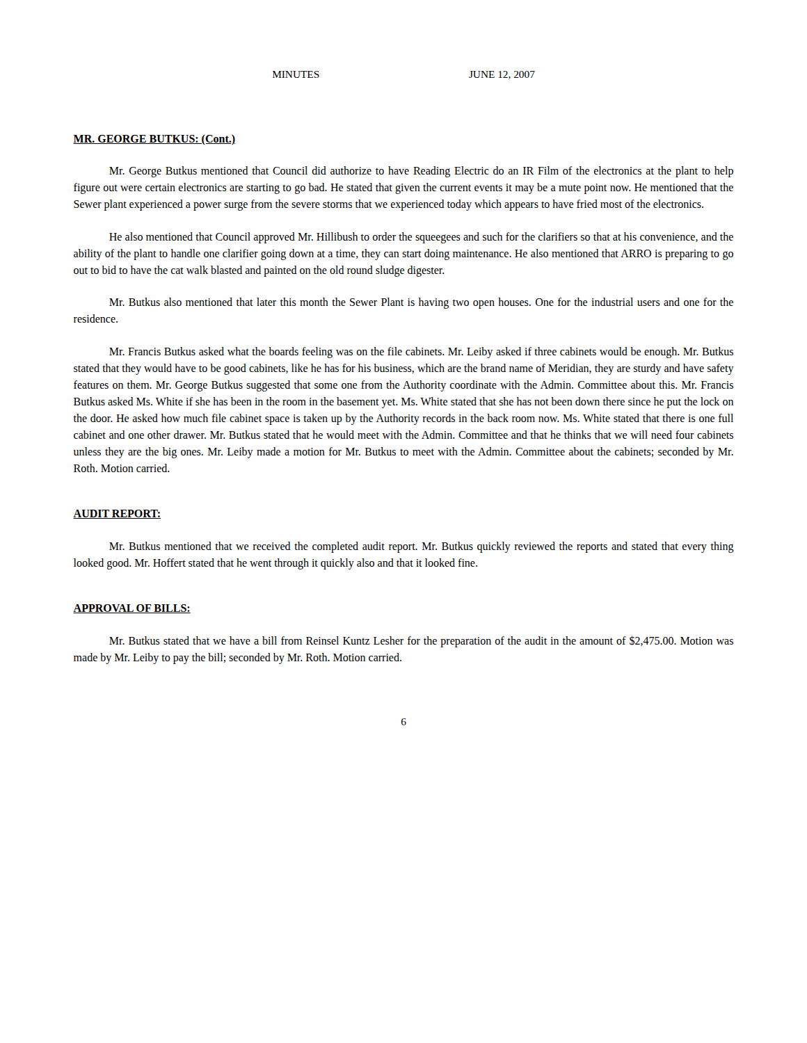MINUTES JUNE 12, 2007
MR. GEORGE BUTKUS: (Cont.)
Mr. George Butkus mentioned that Council did authorize to have Reading Electric do an IR Film of the electronics at the plant to help figure out were certain electronics are starting to go bad. He stated that given the current events it may be a mute point now. He mentioned that the Sewer plant experienced a power surge from the severe storms that we experienced today which appears to have fried most of the electronics.
He also mentioned that Council approved Mr. Hillibush to order the squeegees and such for the clarifiers so that at his convenience, and the ability of the plant to handle one clarifier going down at a time, they can start doing maintenance. He also mentioned that ARRO is preparing to go out to bid to have the cat walk blasted and painted on the old round sludge digester.
Mr. Butkus also mentioned that later this month the Sewer Plant is having two open houses. One for the industrial users and one for the residence.
Mr. Francis Butkus asked what the boards feeling was on the file cabinets. Mr. Leiby asked if three cabinets would be enough. Mr. Butkus stated that they would have to be good cabinets, like he has for his business, which are the brand name of Meridian, they are sturdy and have safety features on them. Mr. George Butkus suggested that some one from the Authority coordinate with the Admin. Committee about this. Mr. Francis Butkus asked Ms. White if she has been in the room in the basement yet. Ms. White stated that she has not been down there since he put the lock on the door. He asked how much file cabinet space is taken up by the Authority records in the back room now. Ms. White stated that there is one full cabinet and one other drawer. Mr. Butkus stated that he would meet with the Admin. Committee and that he thinks that we will need four cabinets unless they are the big ones. Mr. Leiby made a motion for Mr. Butkus to meet with the Admin. Committee about the cabinets; seconded by Mr. Roth. Motion carried.
AUDIT REPORT:
Mr. Butkus mentioned that we received the completed audit report. Mr. Butkus quickly reviewed the reports and stated that every thing looked good. Mr. Hoffert stated that he went through it quickly also and that it looked fine.
APPROVAL OF BILLS:
Mr. Butkus stated that we have a bill from Reinsel Kuntz Lesher for the preparation of the audit in the amount of $2,475.00. Motion was made by Mr. Leiby to pay the bill; seconded by Mr. Roth. Motion carried.
6